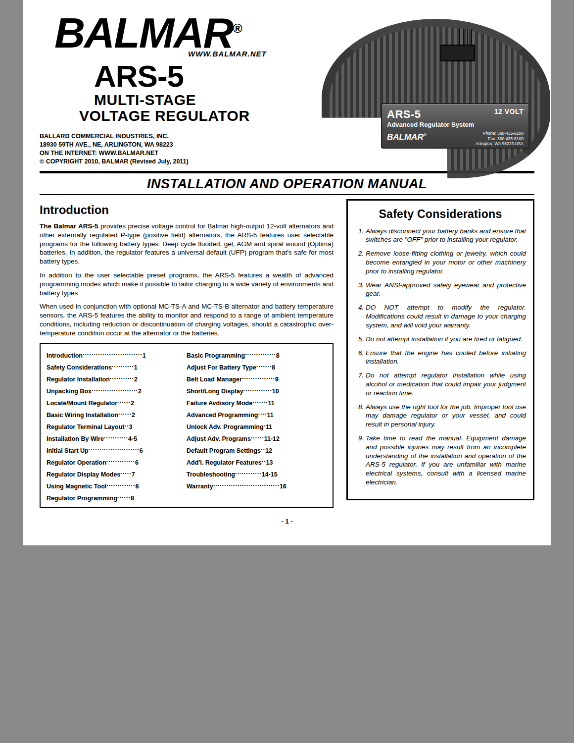12 VOLT
ARS-5
Advanced Regulator System
Phone: 360-435-6100
Fax: 360-435-6100
Arlington, WA 98223 USA
BALMAR®
BALMAR®
WWW.BALMAR.NET
ARS-5
MULTI-STAGEVOLTAGE REGULATOR
BALLARD COMMERCIAL INDUSTRIES, INC.
18930 59TH AVE., NE, ARLINGTON, WA 98223
ON THE INTERNET: WWW.BALMAR.NET
© COPYRIGHT 2010, BALMAR (Revised July, 2011)
INSTALLATION AND OPERATION MANUAL
Introduction
The Balmar ARS-5 provides precise voltage control for Balmar high-output 12-volt alternators and other externally regulated P-type (positive field) alternators, the ARS-5 features user selectable programs for the following battery types: Deep cycle flooded, gel, AGM and spiral wound (Optima) batteries. In addition, the regulator features a universal default (UFP) program that's safe for most battery types.
In addition to the user selectable preset programs, the ARS-5 features a wealth of advanced programming modes which make it possible to tailor charging to a wide variety of environments and battery types
When used in conjunction with optional MC-TS-A and MC-TS-B alternator and battery temperature sensors, the ARS-5 features the ability to monitor and respond to a range of ambient temperature conditions, including reduction or discontinuation of charging voltages, should a catastrophic over-temperature condition occur at the alternator or the batteries.
| Introduction ........................... 1 | Basic Programming .............. 8 |
| Safety Considerations .......... 1 | Adjust For Battery Type ....... 8 |
| Regulator Installation ........... 2 | Belt Load Manager ............... 9 |
| Unpacking Box ..................... 2 | Short/Long Display ............. 10 |
| Locate/Mount Regulator ...... 2 | Failure Avdisory Mode ....... 11 |
| Basic Wiring Installation ...... 2 | Advanced Programming .... 11 |
| Regulator Terminal Layout .. 3 | Unlock Adv. Programming . 11 |
| Installation By Wire ........... 4-5 | Adjust Adv. Programs ...... 11-12 |
| Initial Start Up ....................... 6 | Default Program Settings .. 12 |
| Regulator Operation ............. 6 | Add'l. Regulator Features .. 13 |
| Regulator Display Modes ..... 7 | Troubleshooting ............ 14-15 |
| Using Magnetic Tool ............. 8 | Warranty .............................. 16 |
| Regulator Programming ...... 8 | |
Safety Considerations
Always disconnect your battery banks and ensure that switches are "OFF" prior to installing your regulator.
Remove loose-fitting clothing or jewelry, which could become entangled in your motor or other machinery prior to installing regulator.
Wear ANSI-approved safety eyewear and protective gear.
DO NOT attempt to modify the regulator. Modifications could result in damage to your charging system, and will void your warranty.
Do not attempt installation if you are tired or fatigued.
Ensure that the engine has cooled before initiating installation.
Do not attempt regulator installation while using alcohol or medication that could impair your judgment or reaction time.
Always use the right tool for the job. Improper tool use may damage regulator or your vessel, and could result in personal injury.
Take time to read the manual. Equipment damage and possible injuries may result from an incomplete understanding of the installation and operation of the ARS-5 regulator. If you are unfamiliar with marine electrical systems, consult with a licensed marine electrician.
- 1 -